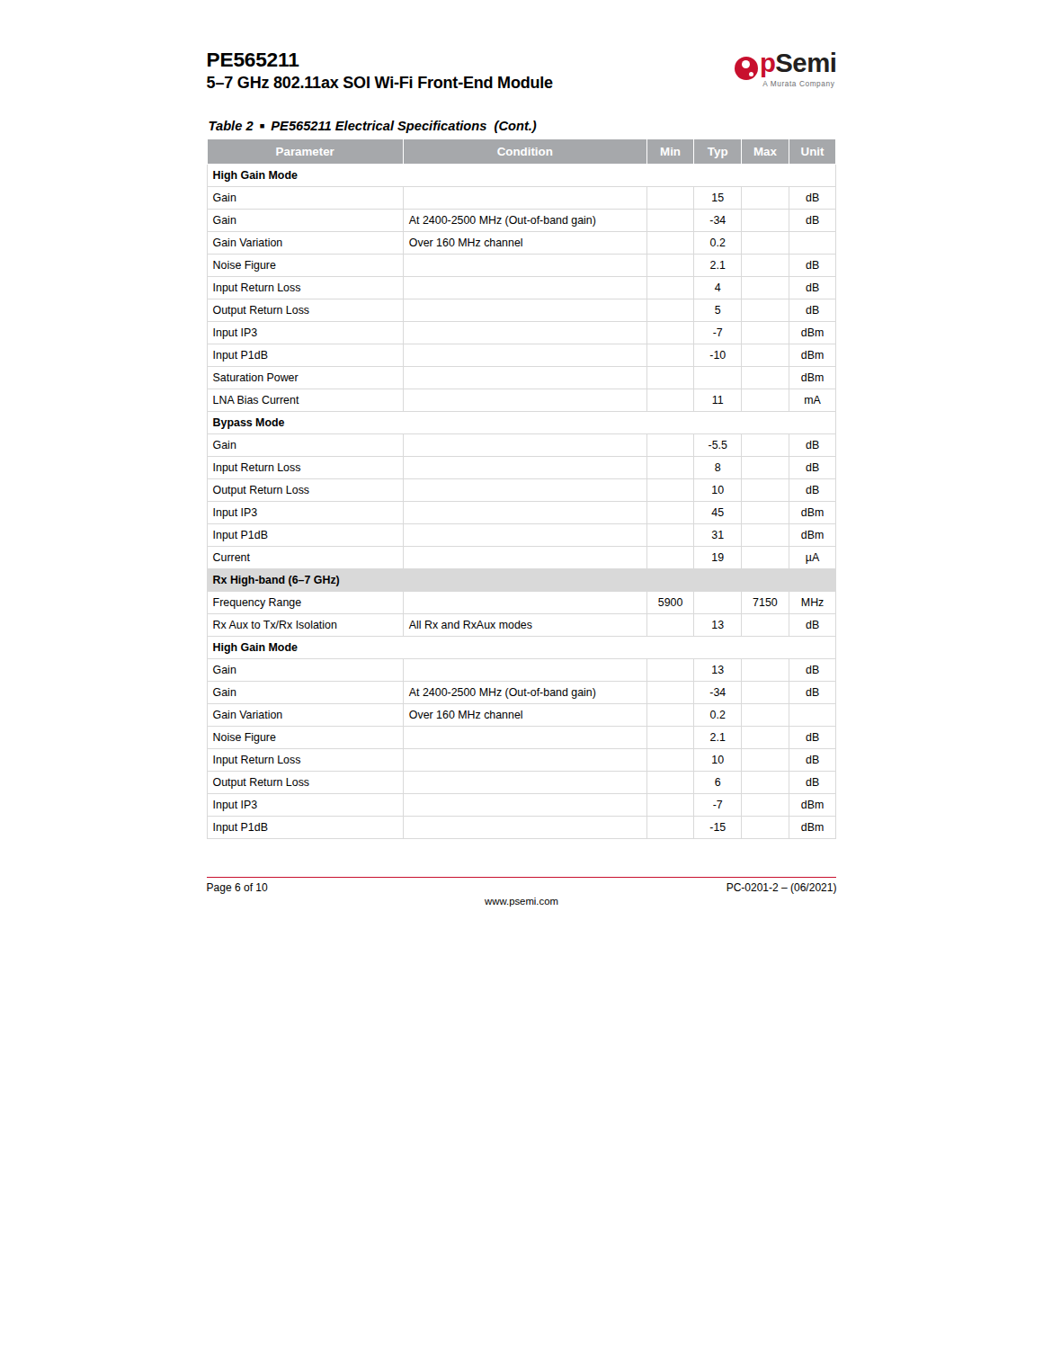PE565211
5–7 GHz 802.11ax SOI Wi-Fi Front-End Module
pSemi
A Murata Company
Table 2 ■ PE565211 Electrical Specifications (Cont.)
| Parameter | Condition | Min | Typ | Max | Unit |
| --- | --- | --- | --- | --- | --- |
| High Gain Mode |
| Gain | | | 15 | | dB |
| Gain | At 2400-2500 MHz (Out-of-band gain) | | -34 | | dB |
| Gain Variation | Over 160 MHz channel | | 0.2 | | |
| Noise Figure | | | 2.1 | | dB |
| Input Return Loss | | | 4 | | dB |
| Output Return Loss | | | 5 | | dB |
| Input IP3 | | | -7 | | dBm |
| Input P1dB | | | -10 | | dBm |
| Saturation Power | | | | | dBm |
| LNA Bias Current | | | 11 | | mA |
| Bypass Mode |
| Gain | | | -5.5 | | dB |
| Input Return Loss | | | 8 | | dB |
| Output Return Loss | | | 10 | | dB |
| Input IP3 | | | 45 | | dBm |
| Input P1dB | | | 31 | | dBm |
| Current | | | 19 | | µA |
| Rx High-band (6–7 GHz) |
| Frequency Range | | 5900 | | 7150 | MHz |
| Rx Aux to Tx/Rx Isolation | All Rx and RxAux modes | | 13 | | dB |
| High Gain Mode |
| Gain | | | 13 | | dB |
| Gain | At 2400-2500 MHz (Out-of-band gain) | | -34 | | dB |
| Gain Variation | Over 160 MHz channel | | 0.2 | | |
| Noise Figure | | | 2.1 | | dB |
| Input Return Loss | | | 10 | | dB |
| Output Return Loss | | | 6 | | dB |
| Input IP3 | | | -7 | | dBm |
| Input P1dB | | | -15 | | dBm |
Page 6 of 10
PC-0201-2 – (06/2021)
www.psemi.com